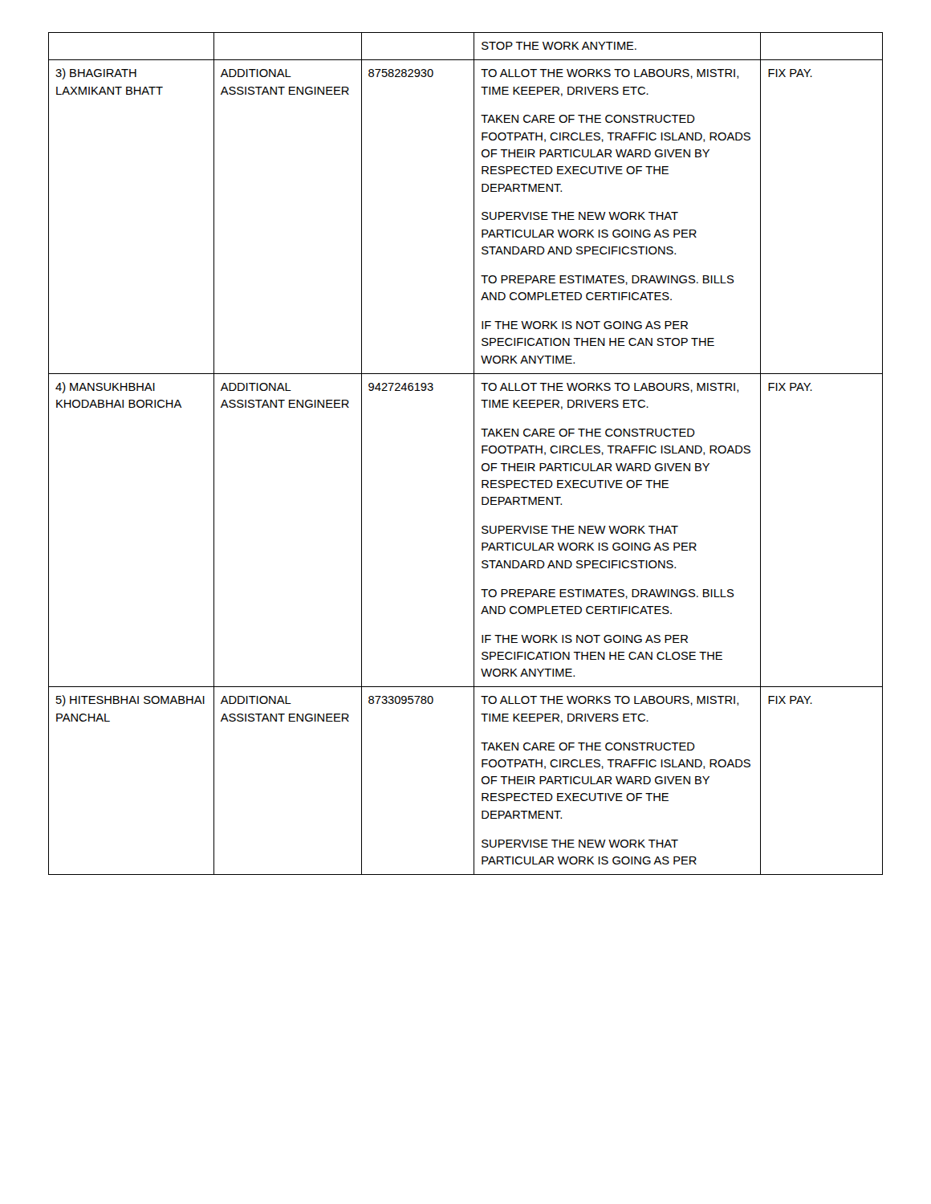| | | | STOP THE WORK ANYTIME. | |
| 3) BHAGIRATH LAXMIKANT BHATT | ADDITIONAL ASSISTANT ENGINEER | 8758282930 | TO ALLOT THE WORKS TO LABOURS, MISTRI, TIME KEEPER, DRIVERS ETC. TAKEN CARE OF THE CONSTRUCTED FOOTPATH, CIRCLES, TRAFFIC ISLAND, ROADS OF THEIR PARTICULAR WARD GIVEN BY RESPECTED EXECUTIVE OF THE DEPARTMENT. SUPERVISE THE NEW WORK THAT PARTICULAR WORK IS GOING AS PER STANDARD AND SPECIFICSTIONS. TO PREPARE ESTIMATES, DRAWINGS. BILLS AND COMPLETED CERTIFICATES. IF THE WORK IS NOT GOING AS PER SPECIFICATION THEN HE CAN STOP THE WORK ANYTIME. | FIX PAY. |
| 4) MANSUKHBHAI KHODABHAI BORICHA | ADDITIONAL ASSISTANT ENGINEER | 9427246193 | TO ALLOT THE WORKS TO LABOURS, MISTRI, TIME KEEPER, DRIVERS ETC. TAKEN CARE OF THE CONSTRUCTED FOOTPATH, CIRCLES, TRAFFIC ISLAND, ROADS OF THEIR PARTICULAR WARD GIVEN BY RESPECTED EXECUTIVE OF THE DEPARTMENT. SUPERVISE THE NEW WORK THAT PARTICULAR WORK IS GOING AS PER STANDARD AND SPECIFICSTIONS. TO PREPARE ESTIMATES, DRAWINGS. BILLS AND COMPLETED CERTIFICATES. IF THE WORK IS NOT GOING AS PER SPECIFICATION THEN HE CAN CLOSE THE WORK ANYTIME. | FIX PAY. |
| 5) HITESHBHAI SOMABHAI PANCHAL | ADDITIONAL ASSISTANT ENGINEER | 8733095780 | TO ALLOT THE WORKS TO LABOURS, MISTRI, TIME KEEPER, DRIVERS ETC. TAKEN CARE OF THE CONSTRUCTED FOOTPATH, CIRCLES, TRAFFIC ISLAND, ROADS OF THEIR PARTICULAR WARD GIVEN BY RESPECTED EXECUTIVE OF THE DEPARTMENT. SUPERVISE THE NEW WORK THAT PARTICULAR WORK IS GOING AS PER | FIX PAY. |